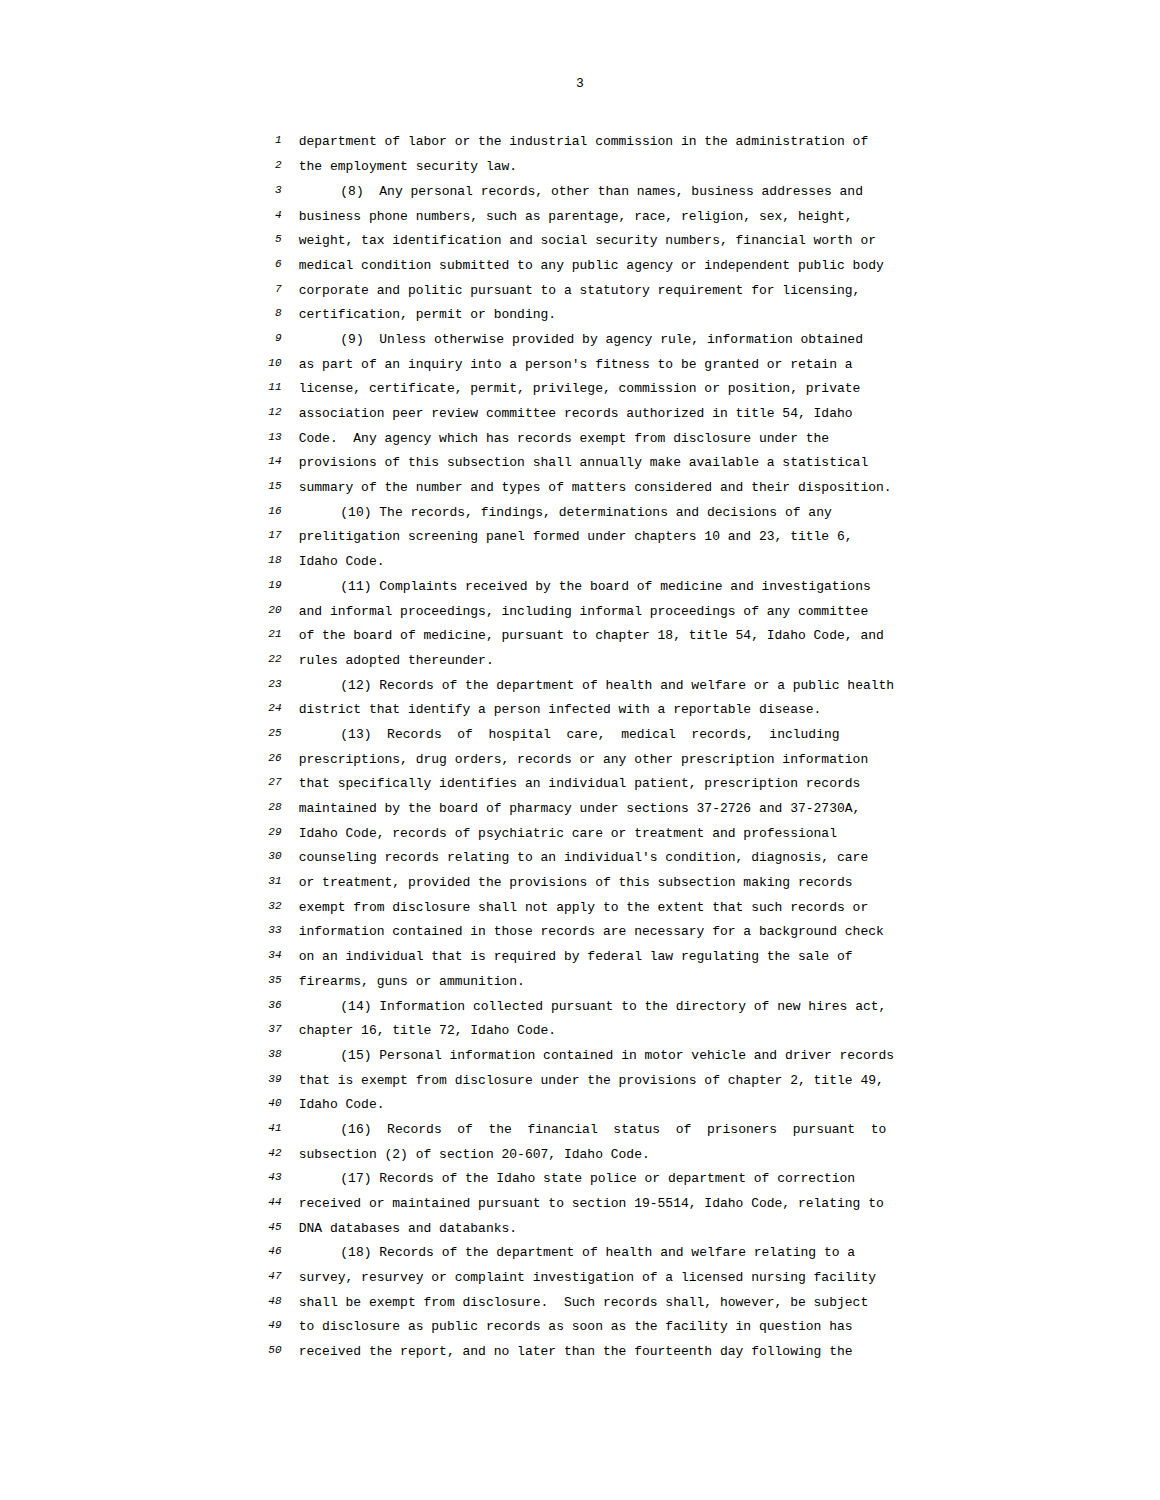3
department of labor or the industrial commission in the administration of
the employment security law.
(8) Any personal records, other than names, business addresses and
business phone numbers, such as parentage, race, religion, sex, height,
weight, tax identification and social security numbers, financial worth or
medical condition submitted to any public agency or independent public body
corporate and politic pursuant to a statutory requirement for licensing,
certification, permit or bonding.
(9) Unless otherwise provided by agency rule, information obtained
as part of an inquiry into a person's fitness to be granted or retain a
license, certificate, permit, privilege, commission or position, private
association peer review committee records authorized in title 54, Idaho
Code. Any agency which has records exempt from disclosure under the
provisions of this subsection shall annually make available a statistical
summary of the number and types of matters considered and their disposition.
(10) The records, findings, determinations and decisions of any
prelitigation screening panel formed under chapters 10 and 23, title 6,
Idaho Code.
(11) Complaints received by the board of medicine and investigations
and informal proceedings, including informal proceedings of any committee
of the board of medicine, pursuant to chapter 18, title 54, Idaho Code, and
rules adopted thereunder.
(12) Records of the department of health and welfare or a public health
district that identify a person infected with a reportable disease.
(13) Records of hospital care, medical records, including
prescriptions, drug orders, records or any other prescription information
that specifically identifies an individual patient, prescription records
maintained by the board of pharmacy under sections 37-2726 and 37-2730A,
Idaho Code, records of psychiatric care or treatment and professional
counseling records relating to an individual's condition, diagnosis, care
or treatment, provided the provisions of this subsection making records
exempt from disclosure shall not apply to the extent that such records or
information contained in those records are necessary for a background check
on an individual that is required by federal law regulating the sale of
firearms, guns or ammunition.
(14) Information collected pursuant to the directory of new hires act,
chapter 16, title 72, Idaho Code.
(15) Personal information contained in motor vehicle and driver records
that is exempt from disclosure under the provisions of chapter 2, title 49,
Idaho Code.
(16) Records of the financial status of prisoners pursuant to
subsection (2) of section 20-607, Idaho Code.
(17) Records of the Idaho state police or department of correction
received or maintained pursuant to section 19-5514, Idaho Code, relating to
DNA databases and databanks.
(18) Records of the department of health and welfare relating to a
survey, resurvey or complaint investigation of a licensed nursing facility
shall be exempt from disclosure. Such records shall, however, be subject
to disclosure as public records as soon as the facility in question has
received the report, and no later than the fourteenth day following the